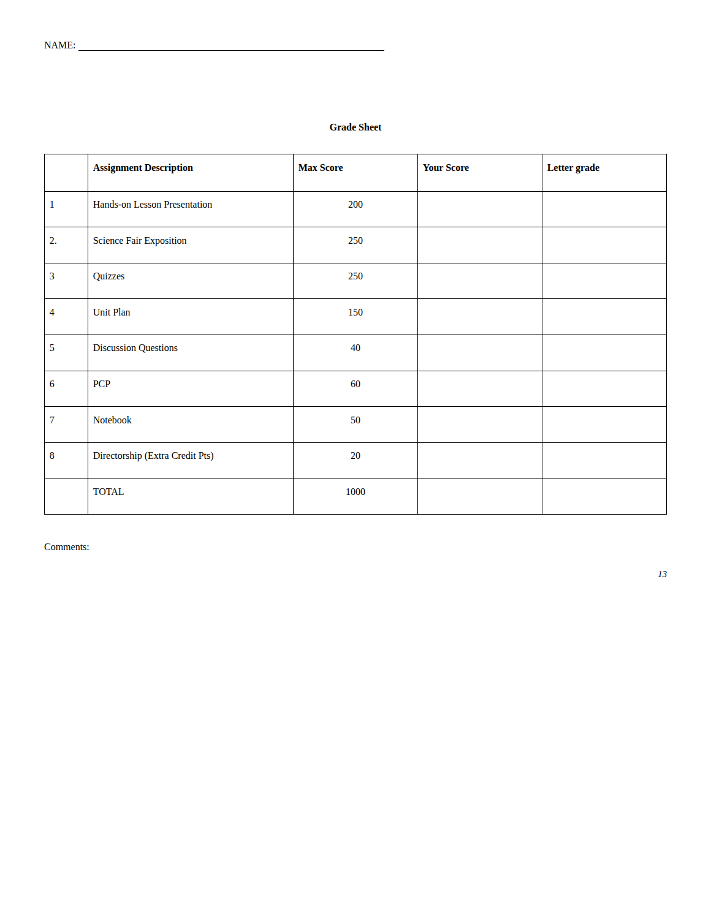NAME:
Grade Sheet
| | Assignment Description | Max Score | Your Score | Letter grade |
| --- | --- | --- | --- | --- |
| 1 | Hands-on Lesson Presentation | 200 | | |
| 2. | Science Fair Exposition | 250 | | |
| 3 | Quizzes | 250 | | |
| 4 | Unit Plan | 150 | | |
| 5 | Discussion Questions | 40 | | |
| 6 | PCP | 60 | | |
| 7 | Notebook | 50 | | |
| 8 | Directorship (Extra Credit Pts) | 20 | | |
| | TOTAL | 1000 | | |
Comments:
13